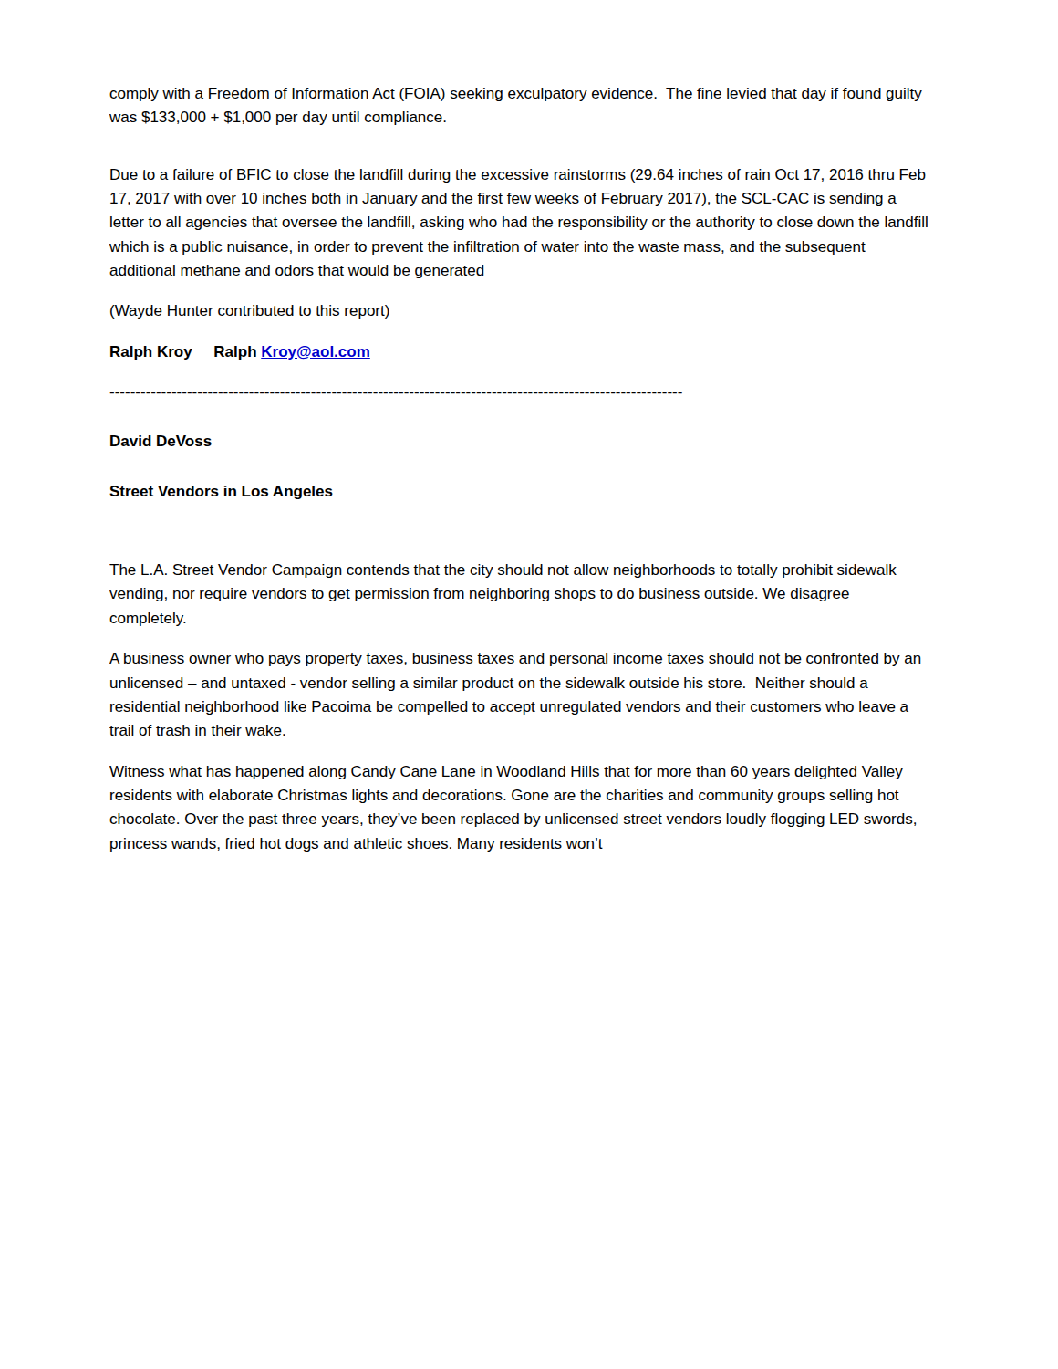comply with a Freedom of Information Act (FOIA) seeking exculpatory evidence. The fine levied that day if found guilty was $133,000 + $1,000 per day until compliance.
Due to a failure of BFIC to close the landfill during the excessive rainstorms (29.64 inches of rain Oct 17, 2016 thru Feb 17, 2017 with over 10 inches both in January and the first few weeks of February 2017), the SCL-CAC is sending a letter to all agencies that oversee the landfill, asking who had the responsibility or the authority to close down the landfill which is a public nuisance, in order to prevent the infiltration of water into the waste mass, and the subsequent additional methane and odors that would be generated
(Wayde Hunter contributed to this report)
Ralph Kroy Ralph Kroy@aol.com
---------------------------------------------------------------------------------------------------------------
David DeVoss
Street Vendors in Los Angeles
The L.A. Street Vendor Campaign contends that the city should not allow neighborhoods to totally prohibit sidewalk vending, nor require vendors to get permission from neighboring shops to do business outside. We disagree completely.
A business owner who pays property taxes, business taxes and personal income taxes should not be confronted by an unlicensed – and untaxed - vendor selling a similar product on the sidewalk outside his store. Neither should a residential neighborhood like Pacoima be compelled to accept unregulated vendors and their customers who leave a trail of trash in their wake.
Witness what has happened along Candy Cane Lane in Woodland Hills that for more than 60 years delighted Valley residents with elaborate Christmas lights and decorations. Gone are the charities and community groups selling hot chocolate. Over the past three years, they’ve been replaced by unlicensed street vendors loudly flogging LED swords, princess wands, fried hot dogs and athletic shoes. Many residents won’t